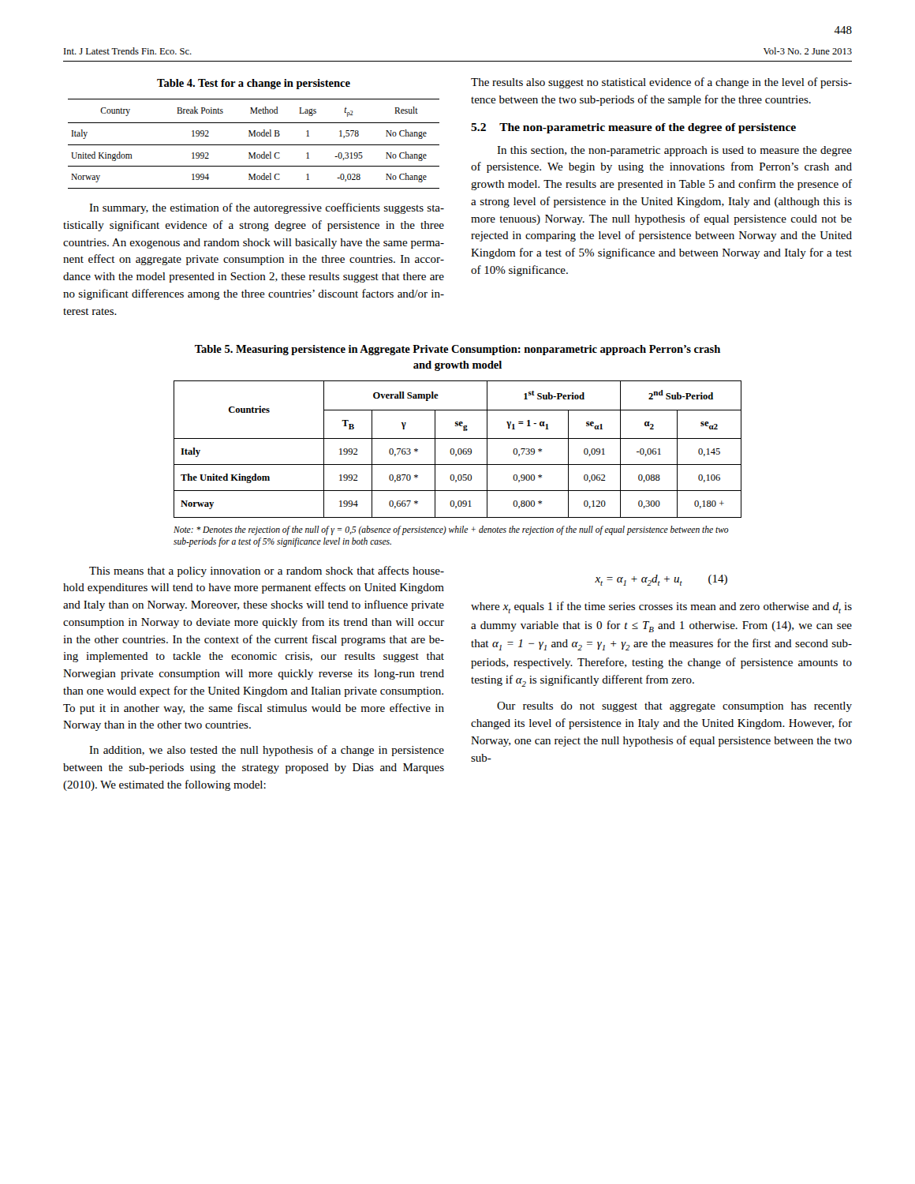448
Int. J Latest Trends Fin. Eco. Sc.
Vol-3 No. 2 June 2013
Table 4. Test for a change in persistence
| Country | Break Points | Method | Lags | t ρ2 | Result |
| --- | --- | --- | --- | --- | --- |
| Italy | 1992 | Model B | 1 | 1,578 | No Change |
| United Kingdom | 1992 | Model C | 1 | -0,3195 | No Change |
| Norway | 1994 | Model C | 1 | -0,028 | No Change |
In summary, the estimation of the autoregressive coefficients suggests statistically significant evidence of a strong degree of persistence in the three countries. An exogenous and random shock will basically have the same permanent effect on aggregate private consumption in the three countries. In accordance with the model presented in Section 2, these results suggest that there are no significant differences among the three countries’ discount factors and/or interest rates.
The results also suggest no statistical evidence of a change in the level of persistence between the two sub-periods of the sample for the three countries.
5.2 The non-parametric measure of the degree of persistence
In this section, the non-parametric approach is used to measure the degree of persistence. We begin by using the innovations from Perron’s crash and growth model. The results are presented in Table 5 and confirm the presence of a strong level of persistence in the United Kingdom, Italy and (although this is more tenuous) Norway. The null hypothesis of equal persistence could not be rejected in comparing the level of persistence between Norway and the United Kingdom for a test of 5% significance and between Norway and Italy for a test of 10% significance.
Table 5. Measuring persistence in Aggregate Private Consumption: nonparametric approach Perron’s crash
and growth model
| Countries | Overall Sample | 1 st Sub-Period | 2 nd Sub-Period |
| --- | --- | --- | --- |
| T B | γ | se g | γ 1 = 1 - α 1 | se α1 | α 2 | se α2 |
| Italy | 1992 | 0,763 * | 0,069 | 0,739 * | 0,091 | -0,061 | 0,145 |
| The United Kingdom | 1992 | 0,870 * | 0,050 | 0,900 * | 0,062 | 0,088 | 0,106 |
| Norway | 1994 | 0,667 * | 0,091 | 0,800 * | 0,120 | 0,300 | 0,180 + |
Note: * Denotes the rejection of the null of γ = 0,5 (absence of persistence) while + denotes the rejection of the null of equal persistence between the two sub-periods for a test of 5% significance level in both cases.
This means that a policy innovation or a random shock that affects household expenditures will tend to have more permanent effects on United Kingdom and Italy than on Norway. Moreover, these shocks will tend to influence private consumption in Norway to deviate more quickly from its trend than will occur in the other countries. In the context of the current fiscal programs that are being implemented to tackle the economic crisis, our results suggest that Norwegian private consumption will more quickly reverse its long-run trend than one would expect for the United Kingdom and Italian private consumption. To put it in another way, the same fiscal stimulus would be more effective in Norway than in the other two countries.
In addition, we also tested the null hypothesis of a change in persistence between the sub-periods using the strategy proposed by Dias and Marques (2010). We estimated the following model:
xt = α1 + α2dt + ut (14)
where xt equals 1 if the time series crosses its mean and zero otherwise and dt is a dummy variable that is 0 for t ≤ TB and 1 otherwise. From (14), we can see that α1 = 1 − γ1 and α2 = γ1 + γ2 are the measures for the first and second sub-periods, respectively. Therefore, testing the change of persistence amounts to testing if α2 is significantly different from zero.
Our results do not suggest that aggregate consumption has recently changed its level of persistence in Italy and the United Kingdom. However, for Norway, one can reject the null hypothesis of equal persistence between the two sub-